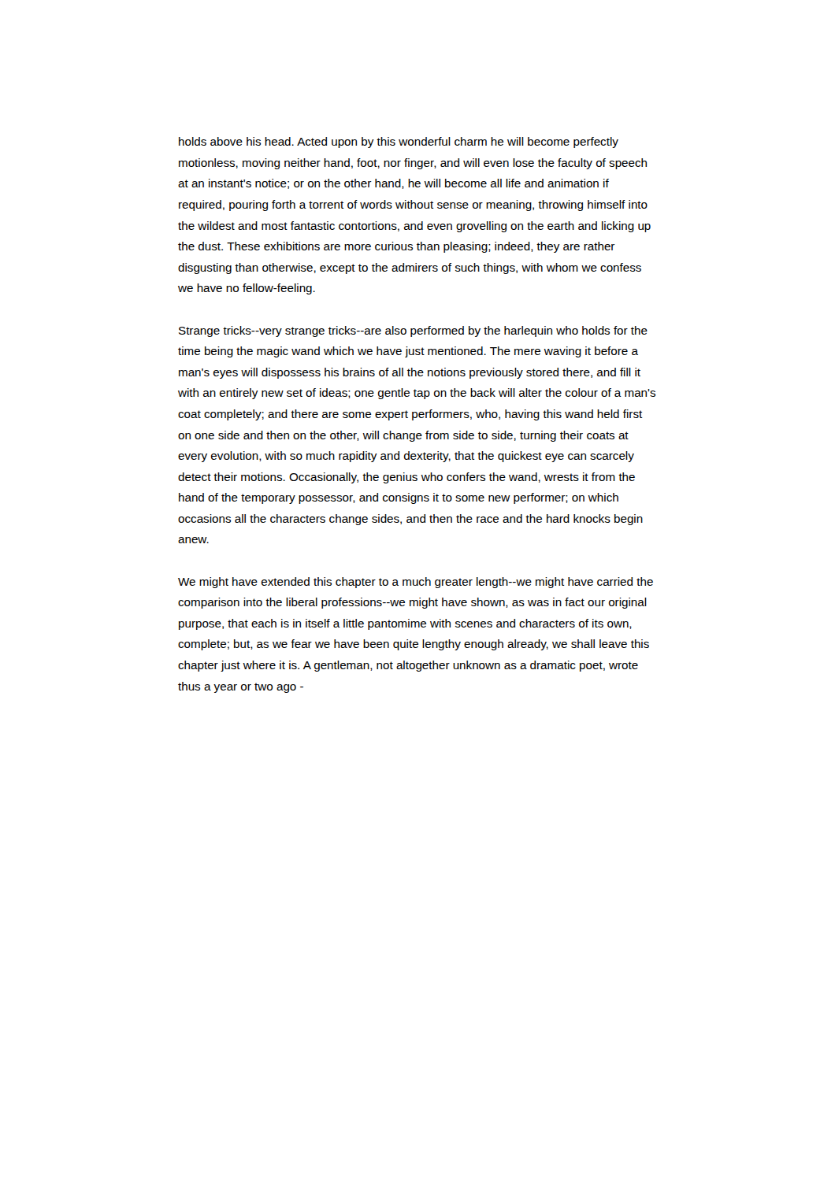holds above his head. Acted upon by this wonderful charm he will become perfectly motionless, moving neither hand, foot, nor finger, and will even lose the faculty of speech at an instant's notice; or on the other hand, he will become all life and animation if required, pouring forth a torrent of words without sense or meaning, throwing himself into the wildest and most fantastic contortions, and even grovelling on the earth and licking up the dust. These exhibitions are more curious than pleasing; indeed, they are rather disgusting than otherwise, except to the admirers of such things, with whom we confess we have no fellow-feeling.
Strange tricks--very strange tricks--are also performed by the harlequin who holds for the time being the magic wand which we have just mentioned. The mere waving it before a man's eyes will dispossess his brains of all the notions previously stored there, and fill it with an entirely new set of ideas; one gentle tap on the back will alter the colour of a man's coat completely; and there are some expert performers, who, having this wand held first on one side and then on the other, will change from side to side, turning their coats at every evolution, with so much rapidity and dexterity, that the quickest eye can scarcely detect their motions. Occasionally, the genius who confers the wand, wrests it from the hand of the temporary possessor, and consigns it to some new performer; on which occasions all the characters change sides, and then the race and the hard knocks begin anew.
We might have extended this chapter to a much greater length--we might have carried the comparison into the liberal professions--we might have shown, as was in fact our original purpose, that each is in itself a little pantomime with scenes and characters of its own, complete; but, as we fear we have been quite lengthy enough already, we shall leave this chapter just where it is. A gentleman, not altogether unknown as a dramatic poet, wrote thus a year or two ago -